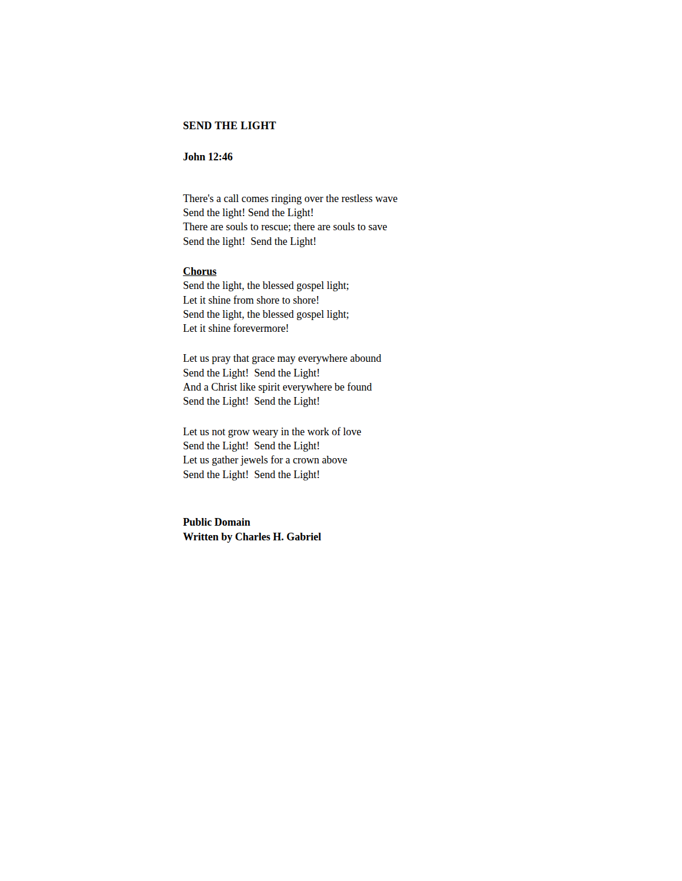SEND THE LIGHT
John 12:46
There's a call comes ringing over the restless wave
Send the light! Send the Light!
There are souls to rescue; there are souls to save
Send the light! Send the Light!
Chorus
Send the light, the blessed gospel light;
Let it shine from shore to shore!
Send the light, the blessed gospel light;
Let it shine forevermore!
Let us pray that grace may everywhere abound
Send the Light! Send the Light!
And a Christ like spirit everywhere be found
Send the Light! Send the Light!
Let us not grow weary in the work of love
Send the Light! Send the Light!
Let us gather jewels for a crown above
Send the Light! Send the Light!
Public Domain
Written by Charles H. Gabriel